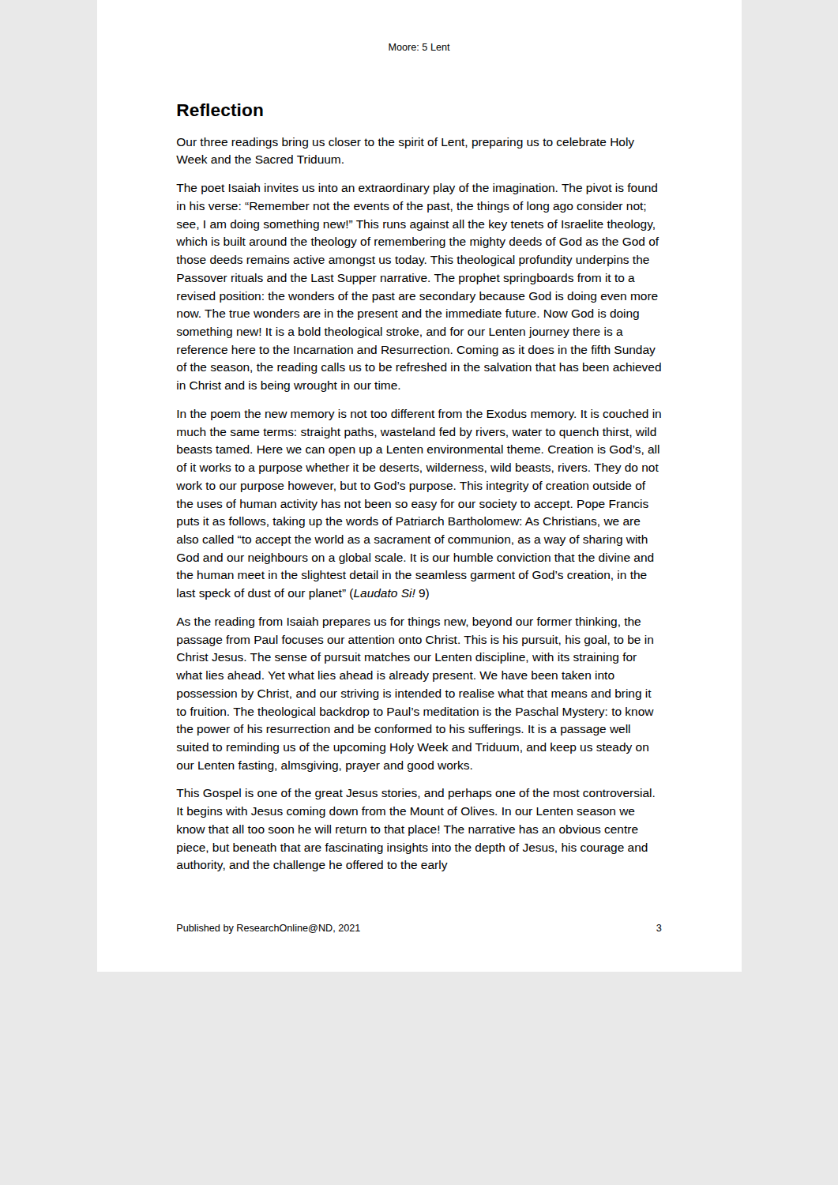Moore: 5 Lent
Reflection
Our three readings bring us closer to the spirit of Lent, preparing us to celebrate Holy Week and the Sacred Triduum.
The poet Isaiah invites us into an extraordinary play of the imagination. The pivot is found in his verse: “Remember not the events of the past, the things of long ago consider not; see, I am doing something new!” This runs against all the key tenets of Israelite theology, which is built around the theology of remembering the mighty deeds of God as the God of those deeds remains active amongst us today. This theological profundity underpins the Passover rituals and the Last Supper narrative. The prophet springboards from it to a revised position: the wonders of the past are secondary because God is doing even more now. The true wonders are in the present and the immediate future. Now God is doing something new! It is a bold theological stroke, and for our Lenten journey there is a reference here to the Incarnation and Resurrection. Coming as it does in the fifth Sunday of the season, the reading calls us to be refreshed in the salvation that has been achieved in Christ and is being wrought in our time.
In the poem the new memory is not too different from the Exodus memory. It is couched in much the same terms: straight paths, wasteland fed by rivers, water to quench thirst, wild beasts tamed. Here we can open up a Lenten environmental theme. Creation is God’s, all of it works to a purpose whether it be deserts, wilderness, wild beasts, rivers. They do not work to our purpose however, but to God’s purpose. This integrity of creation outside of the uses of human activity has not been so easy for our society to accept. Pope Francis puts it as follows, taking up the words of Patriarch Bartholomew: As Christians, we are also called “to accept the world as a sacrament of communion, as a way of sharing with God and our neighbours on a global scale. It is our humble conviction that the divine and the human meet in the slightest detail in the seamless garment of God’s creation, in the last speck of dust of our planet” (Laudato Si! 9)
As the reading from Isaiah prepares us for things new, beyond our former thinking, the passage from Paul focuses our attention onto Christ. This is his pursuit, his goal, to be in Christ Jesus. The sense of pursuit matches our Lenten discipline, with its straining for what lies ahead. Yet what lies ahead is already present. We have been taken into possession by Christ, and our striving is intended to realise what that means and bring it to fruition. The theological backdrop to Paul’s meditation is the Paschal Mystery: to know the power of his resurrection and be conformed to his sufferings. It is a passage well suited to reminding us of the upcoming Holy Week and Triduum, and keep us steady on our Lenten fasting, almsgiving, prayer and good works.
This Gospel is one of the great Jesus stories, and perhaps one of the most controversial. It begins with Jesus coming down from the Mount of Olives. In our Lenten season we know that all too soon he will return to that place! The narrative has an obvious centre piece, but beneath that are fascinating insights into the depth of Jesus, his courage and authority, and the challenge he offered to the early
Published by ResearchOnline@ND, 2021
3